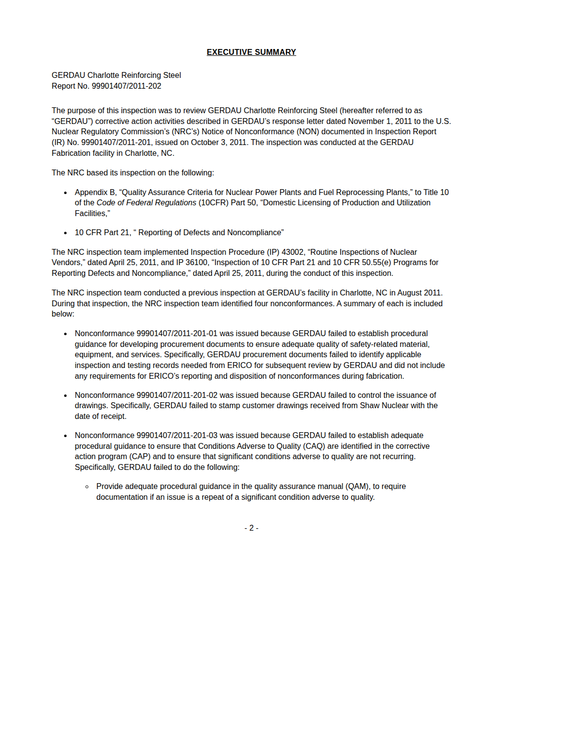EXECUTIVE SUMMARY
GERDAU Charlotte Reinforcing Steel
Report No. 99901407/2011-202
The purpose of this inspection was to review GERDAU Charlotte Reinforcing Steel (hereafter referred to as “GERDAU”) corrective action activities described in GERDAU’s response letter dated November 1, 2011 to the U.S. Nuclear Regulatory Commission’s (NRC’s) Notice of Nonconformance (NON) documented in Inspection Report (IR) No. 99901407/2011-201, issued on October 3, 2011. The inspection was conducted at the GERDAU Fabrication facility in Charlotte, NC.
The NRC based its inspection on the following:
Appendix B, “Quality Assurance Criteria for Nuclear Power Plants and Fuel Reprocessing Plants,” to Title 10 of the Code of Federal Regulations (10CFR) Part 50, “Domestic Licensing of Production and Utilization Facilities,”
10 CFR Part 21, “ Reporting of Defects and Noncompliance”
The NRC inspection team implemented Inspection Procedure (IP) 43002, “Routine Inspections of Nuclear Vendors,” dated April 25, 2011, and IP 36100, “Inspection of 10 CFR Part 21 and 10 CFR 50.55(e) Programs for Reporting Defects and Noncompliance,” dated April 25, 2011, during the conduct of this inspection.
The NRC inspection team conducted a previous inspection at GERDAU’s facility in Charlotte, NC in August 2011. During that inspection, the NRC inspection team identified four nonconformances. A summary of each is included below:
Nonconformance 99901407/2011-201-01 was issued because GERDAU failed to establish procedural guidance for developing procurement documents to ensure adequate quality of safety-related material, equipment, and services. Specifically, GERDAU procurement documents failed to identify applicable inspection and testing records needed from ERICO for subsequent review by GERDAU and did not include any requirements for ERICO’s reporting and disposition of nonconformances during fabrication.
Nonconformance 99901407/2011-201-02 was issued because GERDAU failed to control the issuance of drawings. Specifically, GERDAU failed to stamp customer drawings received from Shaw Nuclear with the date of receipt.
Nonconformance 99901407/2011-201-03 was issued because GERDAU failed to establish adequate procedural guidance to ensure that Conditions Adverse to Quality (CAQ) are identified in the corrective action program (CAP) and to ensure that significant conditions adverse to quality are not recurring. Specifically, GERDAU failed to do the following:
Provide adequate procedural guidance in the quality assurance manual (QAM), to require documentation if an issue is a repeat of a significant condition adverse to quality.
- 2 -